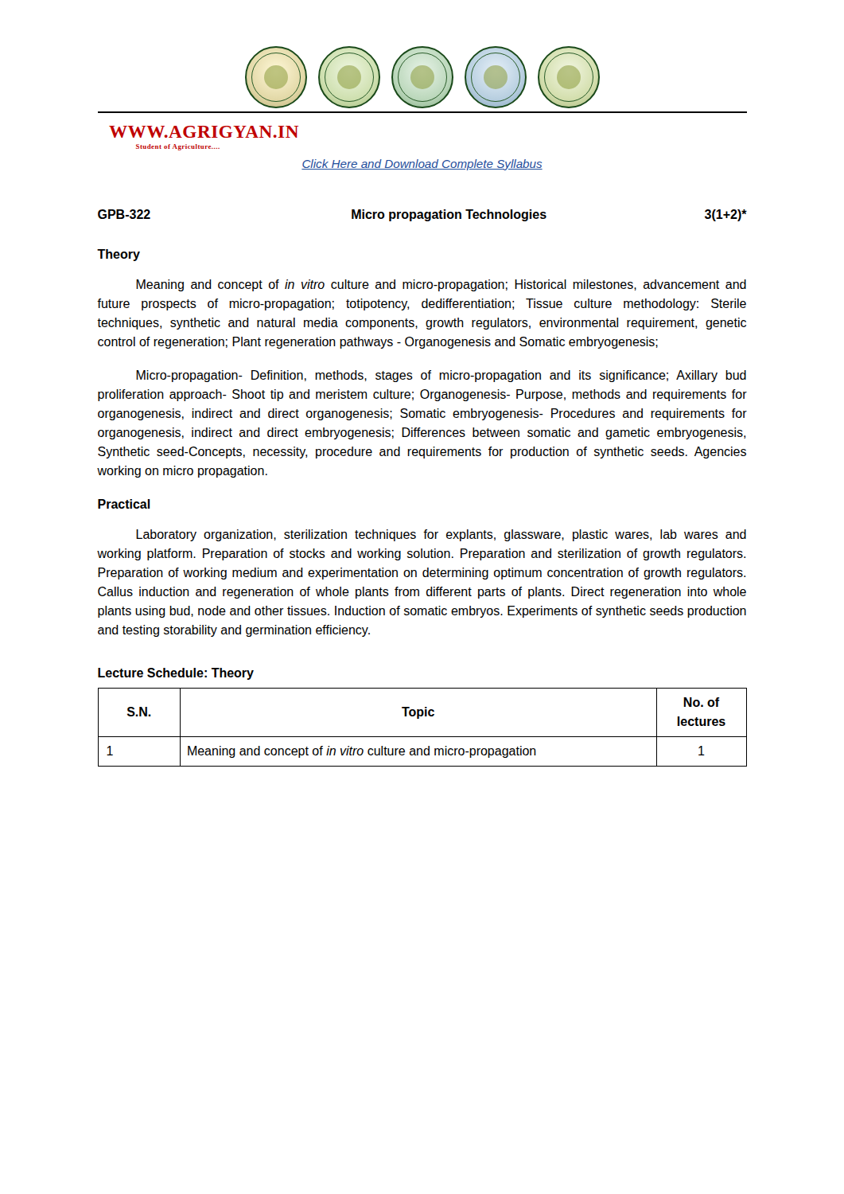WWW.AGRIGYAN.INStudent of Agriculture....
Click Here and Download Complete Syllabus
GPB-322 Micro propagation Technologies 3(1+2)*
Theory
Meaning and concept of in vitro culture and micro-propagation; Historical milestones, advancement and future prospects of micro-propagation; totipotency, dedifferentiation; Tissue culture methodology: Sterile techniques, synthetic and natural media components, growth regulators, environmental requirement, genetic control of regeneration; Plant regeneration pathways - Organogenesis and Somatic embryogenesis;
Micro-propagation- Definition, methods, stages of micro-propagation and its significance; Axillary bud proliferation approach- Shoot tip and meristem culture; Organogenesis- Purpose, methods and requirements for organogenesis, indirect and direct organogenesis; Somatic embryogenesis- Procedures and requirements for organogenesis, indirect and direct embryogenesis; Differences between somatic and gametic embryogenesis, Synthetic seed-Concepts, necessity, procedure and requirements for production of synthetic seeds. Agencies working on micro propagation.
Practical
Laboratory organization, sterilization techniques for explants, glassware, plastic wares, lab wares and working platform. Preparation of stocks and working solution. Preparation and sterilization of growth regulators. Preparation of working medium and experimentation on determining optimum concentration of growth regulators. Callus induction and regeneration of whole plants from different parts of plants. Direct regeneration into whole plants using bud, node and other tissues. Induction of somatic embryos. Experiments of synthetic seeds production and testing storability and germination efficiency.
Lecture Schedule: Theory
| S.N. | Topic | No. of lectures |
| --- | --- | --- |
| 1 | Meaning and concept of in vitro culture and micro-propagation | 1 |